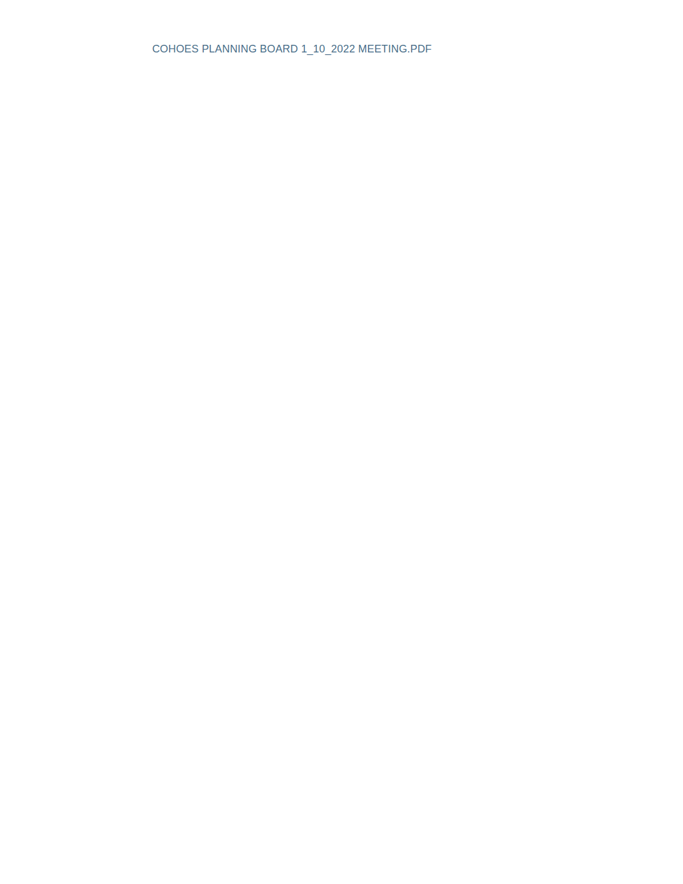COHOES PLANNING BOARD 1_10_2022 MEETING.PDF